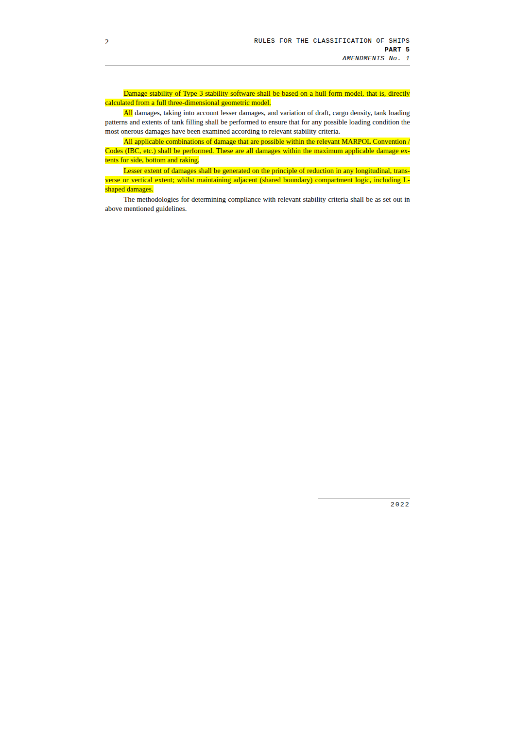2
RULES FOR THE CLASSIFICATION OF SHIPS
PART 5
AMENDMENTS No. 1
Damage stability of Type 3 stability software shall be based on a hull form model, that is, directly calculated from a full three-dimensional geometric model.
All damages, taking into account lesser damages, and variation of draft, cargo density, tank loading patterns and extents of tank filling shall be performed to ensure that for any possible loading condition the most onerous damages have been examined according to relevant stability criteria.
All applicable combinations of damage that are possible within the relevant MARPOL Convention / Codes (IBC, etc.) shall be performed. These are all damages within the maximum applicable damage extents for side, bottom and raking.
Lesser extent of damages shall be generated on the principle of reduction in any longitudinal, transverse or vertical extent; whilst maintaining adjacent (shared boundary) compartment logic, including L-shaped damages.
The methodologies for determining compliance with relevant stability criteria shall be as set out in above mentioned guidelines.
2022